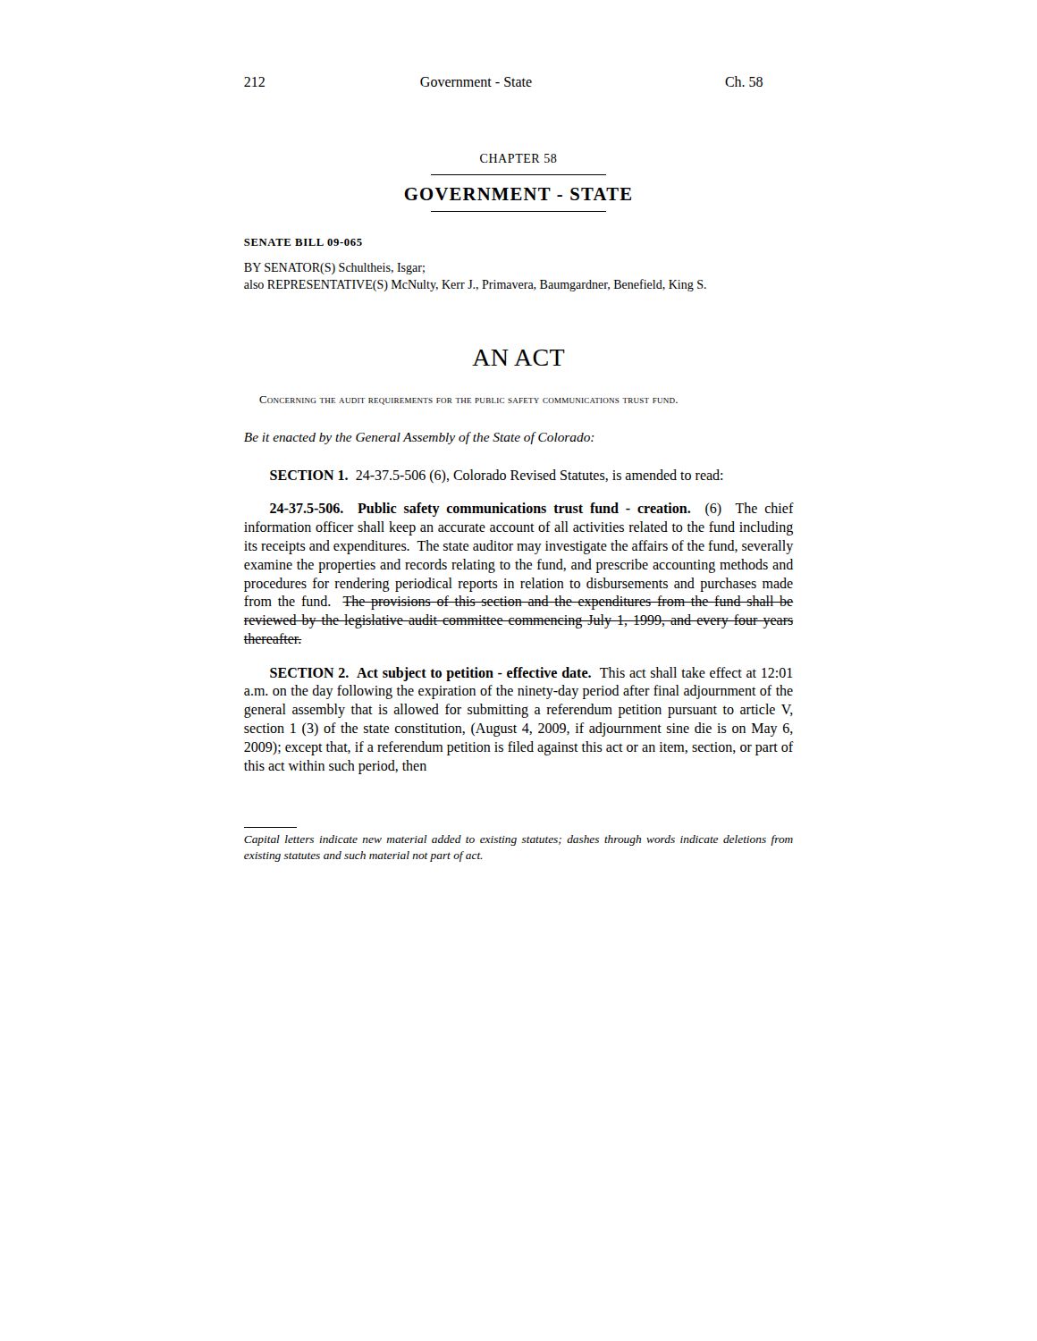212
Government - State
Ch. 58
CHAPTER 58
GOVERNMENT - STATE
SENATE BILL 09-065
BY SENATOR(S) Schultheis, Isgar;
also REPRESENTATIVE(S) McNulty, Kerr J., Primavera, Baumgardner, Benefield, King S.
AN ACT
Concerning the audit requirements for the public safety communications trust fund.
Be it enacted by the General Assembly of the State of Colorado:
SECTION 1. 24-37.5-506 (6), Colorado Revised Statutes, is amended to read:
24-37.5-506. Public safety communications trust fund - creation. (6) The chief information officer shall keep an accurate account of all activities related to the fund including its receipts and expenditures. The state auditor may investigate the affairs of the fund, severally examine the properties and records relating to the fund, and prescribe accounting methods and procedures for rendering periodical reports in relation to disbursements and purchases made from the fund. The provisions of this section and the expenditures from the fund shall be reviewed by the legislative audit committee commencing July 1, 1999, and every four years thereafter.
SECTION 2. Act subject to petition - effective date. This act shall take effect at 12:01 a.m. on the day following the expiration of the ninety-day period after final adjournment of the general assembly that is allowed for submitting a referendum petition pursuant to article V, section 1 (3) of the state constitution, (August 4, 2009, if adjournment sine die is on May 6, 2009); except that, if a referendum petition is filed against this act or an item, section, or part of this act within such period, then
Capital letters indicate new material added to existing statutes; dashes through words indicate deletions from existing statutes and such material not part of act.